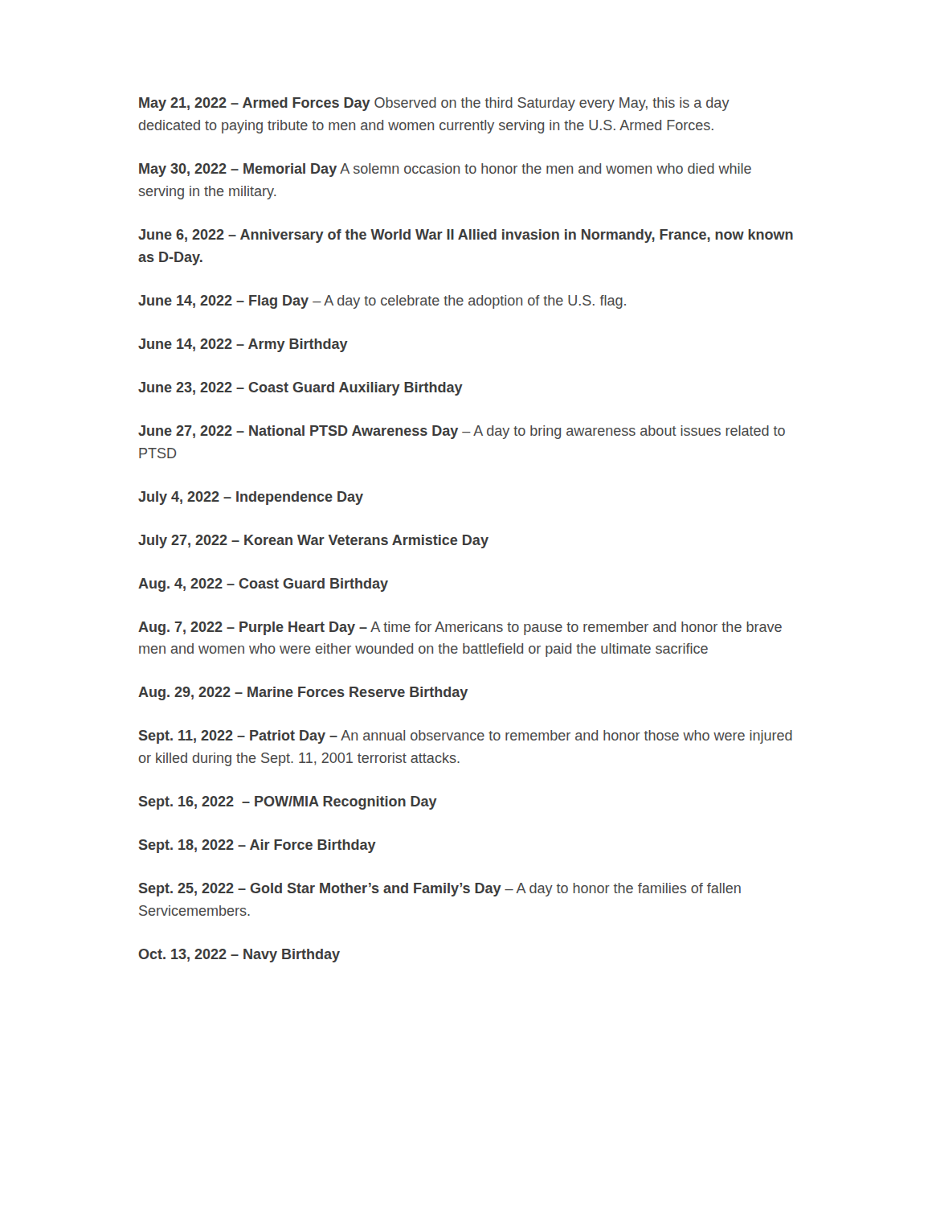May 21, 2022 – Armed Forces Day Observed on the third Saturday every May, this is a day dedicated to paying tribute to men and women currently serving in the U.S. Armed Forces.
May 30, 2022 – Memorial Day A solemn occasion to honor the men and women who died while serving in the military.
June 6, 2022 – Anniversary of the World War II Allied invasion in Normandy, France, now known as D-Day.
June 14, 2022 – Flag Day – A day to celebrate the adoption of the U.S. flag.
June 14, 2022 – Army Birthday
June 23, 2022 – Coast Guard Auxiliary Birthday
June 27, 2022 – National PTSD Awareness Day – A day to bring awareness about issues related to PTSD
July 4, 2022 – Independence Day
July 27, 2022 – Korean War Veterans Armistice Day
Aug. 4, 2022 – Coast Guard Birthday
Aug. 7, 2022 – Purple Heart Day – A time for Americans to pause to remember and honor the brave men and women who were either wounded on the battlefield or paid the ultimate sacrifice
Aug. 29, 2022 – Marine Forces Reserve Birthday
Sept. 11, 2022 – Patriot Day – An annual observance to remember and honor those who were injured or killed during the Sept. 11, 2001 terrorist attacks.
Sept. 16, 2022 – POW/MIA Recognition Day
Sept. 18, 2022 – Air Force Birthday
Sept. 25, 2022 – Gold Star Mother’s and Family’s Day – A day to honor the families of fallen Servicemembers.
Oct. 13, 2022 – Navy Birthday